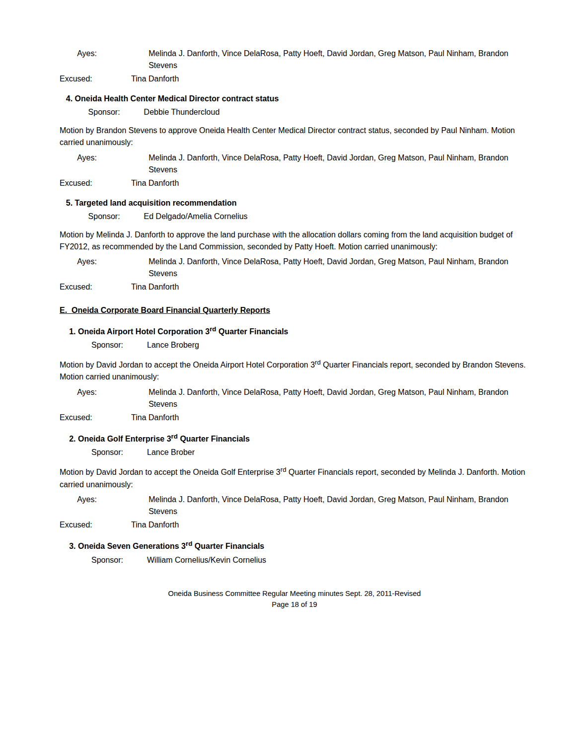Ayes:
Melinda J. Danforth, Vince DelaRosa, Patty Hoeft, David Jordan, Greg Matson, Paul Ninham, Brandon Stevens
Excused:
Tina Danforth
4. Oneida Health Center Medical Director contract status
Sponsor:
Debbie Thundercloud
Motion by Brandon Stevens to approve Oneida Health Center Medical Director contract status, seconded by Paul Ninham. Motion carried unanimously:
Ayes:
Melinda J. Danforth, Vince DelaRosa, Patty Hoeft, David Jordan, Greg Matson, Paul Ninham, Brandon Stevens
Excused:
Tina Danforth
5. Targeted land acquisition recommendation
Sponsor:
Ed Delgado/Amelia Cornelius
Motion by Melinda J. Danforth to approve the land purchase with the allocation dollars coming from the land acquisition budget of FY2012, as recommended by the Land Commission, seconded by Patty Hoeft. Motion carried unanimously:
Ayes:
Melinda J. Danforth, Vince DelaRosa, Patty Hoeft, David Jordan, Greg Matson, Paul Ninham, Brandon Stevens
Excused:
Tina Danforth
E. Oneida Corporate Board Financial Quarterly Reports
1. Oneida Airport Hotel Corporation 3rd Quarter Financials
Sponsor:
Lance Broberg
Motion by David Jordan to accept the Oneida Airport Hotel Corporation 3rd Quarter Financials report, seconded by Brandon Stevens. Motion carried unanimously:
Ayes:
Melinda J. Danforth, Vince DelaRosa, Patty Hoeft, David Jordan, Greg Matson, Paul Ninham, Brandon Stevens
Excused:
Tina Danforth
2. Oneida Golf Enterprise 3rd Quarter Financials
Sponsor:
Lance Brober
Motion by David Jordan to accept the Oneida Golf Enterprise 3rd Quarter Financials report, seconded by Melinda J. Danforth. Motion carried unanimously:
Ayes:
Melinda J. Danforth, Vince DelaRosa, Patty Hoeft, David Jordan, Greg Matson, Paul Ninham, Brandon Stevens
Excused:
Tina Danforth
3. Oneida Seven Generations 3rd Quarter Financials
Sponsor:
William Cornelius/Kevin Cornelius
Oneida Business Committee Regular Meeting minutes Sept. 28, 2011-Revised
Page 18 of 19